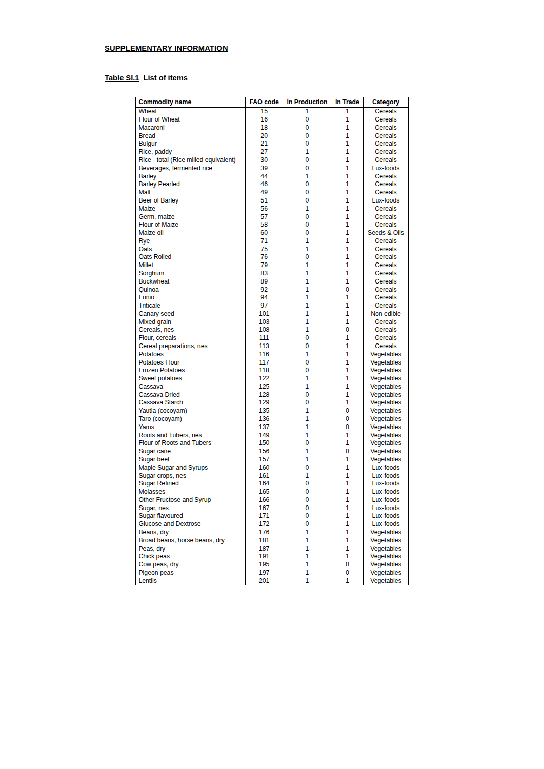SUPPLEMENTARY INFORMATION
Table SI.1 List of items
| Commodity name | FAO code | in Production | in Trade | Category |
| --- | --- | --- | --- | --- |
| Wheat | 15 | 1 | 1 | Cereals |
| Flour of Wheat | 16 | 0 | 1 | Cereals |
| Macaroni | 18 | 0 | 1 | Cereals |
| Bread | 20 | 0 | 1 | Cereals |
| Bulgur | 21 | 0 | 1 | Cereals |
| Rice, paddy | 27 | 1 | 1 | Cereals |
| Rice - total (Rice milled equivalent) | 30 | 0 | 1 | Cereals |
| Beverages, fermented rice | 39 | 0 | 1 | Lux-foods |
| Barley | 44 | 1 | 1 | Cereals |
| Barley Pearled | 46 | 0 | 1 | Cereals |
| Malt | 49 | 0 | 1 | Cereals |
| Beer of Barley | 51 | 0 | 1 | Lux-foods |
| Maize | 56 | 1 | 1 | Cereals |
| Germ, maize | 57 | 0 | 1 | Cereals |
| Flour of Maize | 58 | 0 | 1 | Cereals |
| Maize oil | 60 | 0 | 1 | Seeds & Oils |
| Rye | 71 | 1 | 1 | Cereals |
| Oats | 75 | 1 | 1 | Cereals |
| Oats Rolled | 76 | 0 | 1 | Cereals |
| Millet | 79 | 1 | 1 | Cereals |
| Sorghum | 83 | 1 | 1 | Cereals |
| Buckwheat | 89 | 1 | 1 | Cereals |
| Quinoa | 92 | 1 | 0 | Cereals |
| Fonio | 94 | 1 | 1 | Cereals |
| Triticale | 97 | 1 | 1 | Cereals |
| Canary seed | 101 | 1 | 1 | Non edible |
| Mixed grain | 103 | 1 | 1 | Cereals |
| Cereals, nes | 108 | 1 | 0 | Cereals |
| Flour, cereals | 111 | 0 | 1 | Cereals |
| Cereal preparations, nes | 113 | 0 | 1 | Cereals |
| Potatoes | 116 | 1 | 1 | Vegetables |
| Potatoes Flour | 117 | 0 | 1 | Vegetables |
| Frozen Potatoes | 118 | 0 | 1 | Vegetables |
| Sweet potatoes | 122 | 1 | 1 | Vegetables |
| Cassava | 125 | 1 | 1 | Vegetables |
| Cassava Dried | 128 | 0 | 1 | Vegetables |
| Cassava Starch | 129 | 0 | 1 | Vegetables |
| Yautia (cocoyam) | 135 | 1 | 0 | Vegetables |
| Taro (cocoyam) | 136 | 1 | 0 | Vegetables |
| Yams | 137 | 1 | 0 | Vegetables |
| Roots and Tubers, nes | 149 | 1 | 1 | Vegetables |
| Flour of Roots and Tubers | 150 | 0 | 1 | Vegetables |
| Sugar cane | 156 | 1 | 0 | Vegetables |
| Sugar beet | 157 | 1 | 1 | Vegetables |
| Maple Sugar and Syrups | 160 | 0 | 1 | Lux-foods |
| Sugar crops, nes | 161 | 1 | 1 | Lux-foods |
| Sugar Refined | 164 | 0 | 1 | Lux-foods |
| Molasses | 165 | 0 | 1 | Lux-foods |
| Other Fructose and Syrup | 166 | 0 | 1 | Lux-foods |
| Sugar, nes | 167 | 0 | 1 | Lux-foods |
| Sugar flavoured | 171 | 0 | 1 | Lux-foods |
| Glucose and Dextrose | 172 | 0 | 1 | Lux-foods |
| Beans, dry | 176 | 1 | 1 | Vegetables |
| Broad beans, horse beans, dry | 181 | 1 | 1 | Vegetables |
| Peas, dry | 187 | 1 | 1 | Vegetables |
| Chick peas | 191 | 1 | 1 | Vegetables |
| Cow peas, dry | 195 | 1 | 0 | Vegetables |
| Pigeon peas | 197 | 1 | 0 | Vegetables |
| Lentils | 201 | 1 | 1 | Vegetables |